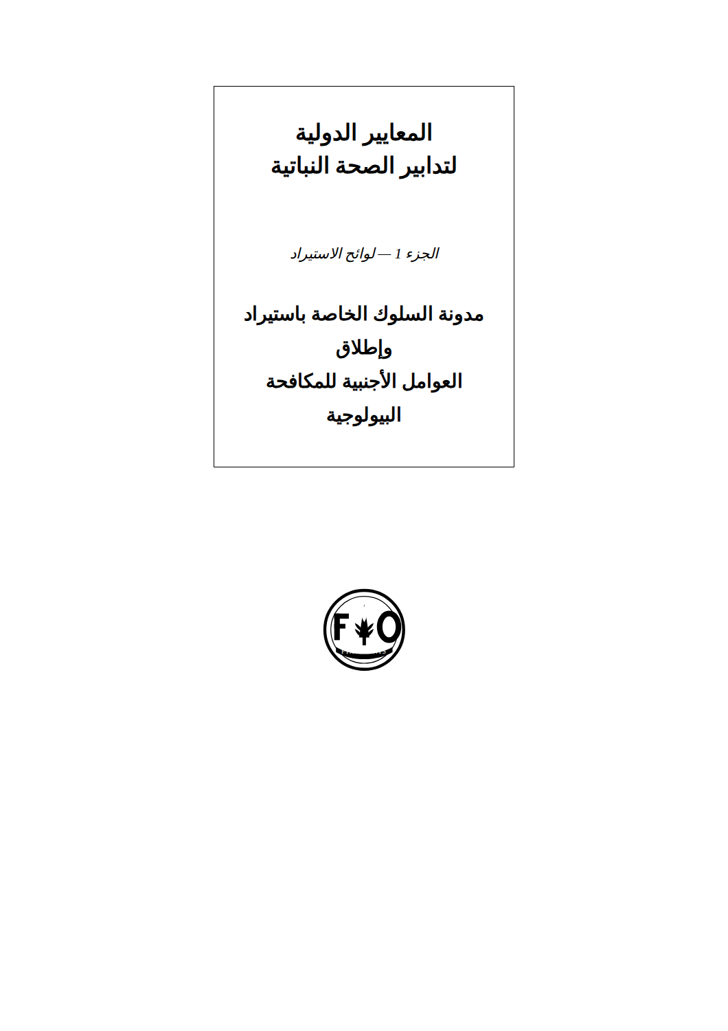المعايير الدولية
لتدابير الصحة النباتية
الجزء 1 — لوائح الاستيراد
مدونة السلوك الخاصة باستيراد وإطلاق
العوامل الأجنبية للمكافحة البيولوجية
FAO FIAT PANIS